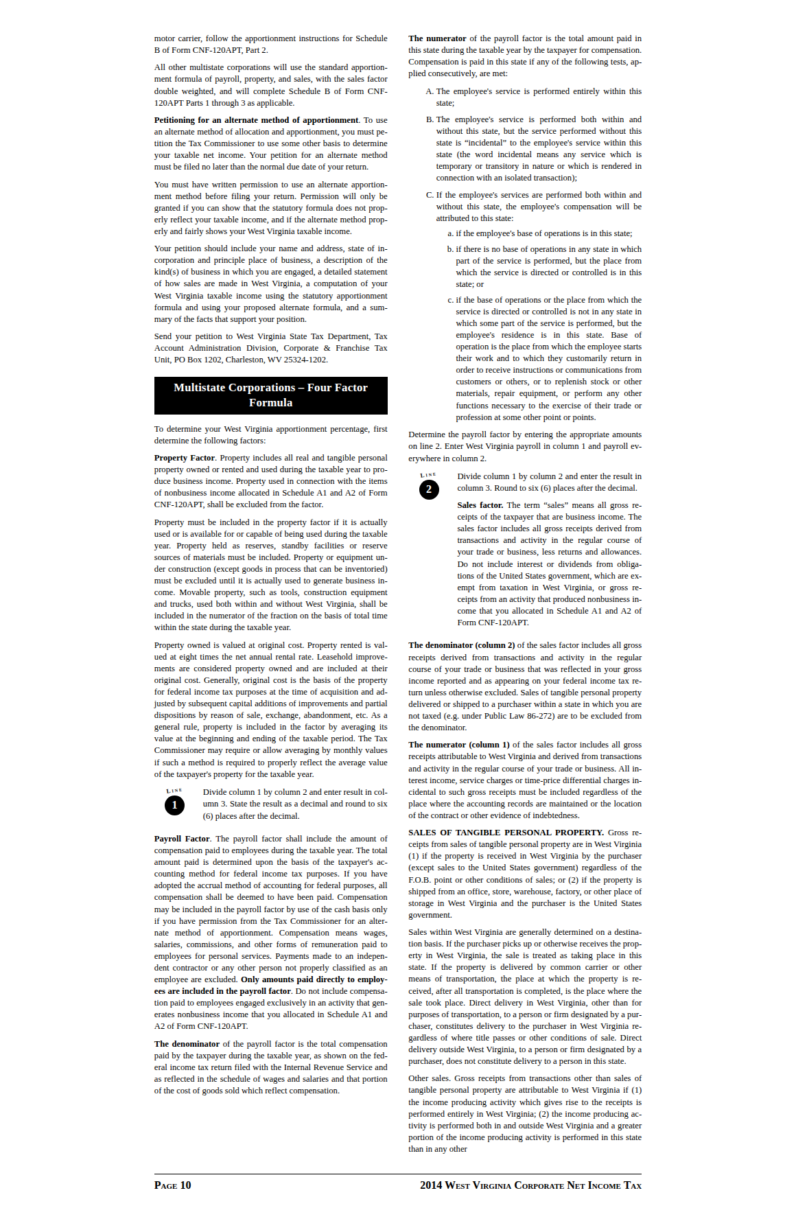motor carrier, follow the apportionment instructions for Schedule B of Form CNF-120APT, Part 2.
All other multistate corporations will use the standard apportionment formula of payroll, property, and sales, with the sales factor double weighted, and will complete Schedule B of Form CNF-120APT Parts 1 through 3 as applicable.
Petitioning for an alternate method of apportionment. To use an alternate method of allocation and apportionment, you must petition the Tax Commissioner to use some other basis to determine your taxable net income. Your petition for an alternate method must be filed no later than the normal due date of your return.
You must have written permission to use an alternate apportionment method before filing your return. Permission will only be granted if you can show that the statutory formula does not properly reflect your taxable income, and if the alternate method properly and fairly shows your West Virginia taxable income.
Your petition should include your name and address, state of incorporation and principle place of business, a description of the kind(s) of business in which you are engaged, a detailed statement of how sales are made in West Virginia, a computation of your West Virginia taxable income using the statutory apportionment formula and using your proposed alternate formula, and a summary of the facts that support your position.
Send your petition to West Virginia State Tax Department, Tax Account Administration Division, Corporate & Franchise Tax Unit, PO Box 1202, Charleston, WV 25324-1202.
Multistate Corporations – Four Factor Formula
To determine your West Virginia apportionment percentage, first determine the following factors:
Property Factor. Property includes all real and tangible personal property owned or rented and used during the taxable year to produce business income. Property used in connection with the items of nonbusiness income allocated in Schedule A1 and A2 of Form CNF-120APT, shall be excluded from the factor.
Property must be included in the property factor if it is actually used or is available for or capable of being used during the taxable year. Property held as reserves, standby facilities or reserve sources of materials must be included. Property or equipment under construction (except goods in process that can be inventoried) must be excluded until it is actually used to generate business income. Movable property, such as tools, construction equipment and trucks, used both within and without West Virginia, shall be included in the numerator of the fraction on the basis of total time within the state during the taxable year.
Property owned is valued at original cost. Property rented is valued at eight times the net annual rental rate. Leasehold improvements are considered property owned and are included at their original cost. Generally, original cost is the basis of the property for federal income tax purposes at the time of acquisition and adjusted by subsequent capital additions of improvements and partial dispositions by reason of sale, exchange, abandonment, etc. As a general rule, property is included in the factor by averaging its value at the beginning and ending of the taxable period. The Tax Commissioner may require or allow averaging by monthly values if such a method is required to properly reflect the average value of the taxpayer's property for the taxable year.
Line 1
Divide column 1 by column 2 and enter result in column 3. State the result as a decimal and round to six (6) places after the decimal.
Payroll Factor. The payroll factor shall include the amount of compensation paid to employees during the taxable year. The total amount paid is determined upon the basis of the taxpayer's accounting method for federal income tax purposes. If you have adopted the accrual method of accounting for federal purposes, all compensation shall be deemed to have been paid. Compensation may be included in the payroll factor by use of the cash basis only if you have permission from the Tax Commissioner for an alternate method of apportionment. Compensation means wages, salaries, commissions, and other forms of remuneration paid to employees for personal services. Payments made to an independent contractor or any other person not properly classified as an employee are excluded. Only amounts paid directly to employees are included in the payroll factor. Do not include compensation paid to employees engaged exclusively in an activity that generates nonbusiness income that you allocated in Schedule A1 and A2 of Form CNF-120APT.
The denominator of the payroll factor is the total compensation paid by the taxpayer during the taxable year, as shown on the federal income tax return filed with the Internal Revenue Service and as reflected in the schedule of wages and salaries and that portion of the cost of goods sold which reflect compensation.
The numerator of the payroll factor is the total amount paid in this state during the taxable year by the taxpayer for compensation. Compensation is paid in this state if any of the following tests, applied consecutively, are met:
The employee's service is performed entirely within this state;
The employee's service is performed both within and without this state, but the service performed without this state is “incidental” to the employee's service within this state (the word incidental means any service which is temporary or transitory in nature or which is rendered in connection with an isolated transaction);
If the employee's services are performed both within and without this state, the employee's compensation will be attributed to this state:
if the employee's base of operations is in this state;
if there is no base of operations in any state in which part of the service is performed, but the place from which the service is directed or controlled is in this state; or
if the base of operations or the place from which the service is directed or controlled is not in any state in which some part of the service is performed, but the employee's residence is in this state. Base of operation is the place from which the employee starts their work and to which they customarily return in order to receive instructions or communications from customers or others, or to replenish stock or other materials, repair equipment, or perform any other functions necessary to the exercise of their trade or profession at some other point or points.
Determine the payroll factor by entering the appropriate amounts on line 2. Enter West Virginia payroll in column 1 and payroll everywhere in column 2.
Line 2
Divide column 1 by column 2 and enter the result in column 3. Round to six (6) places after the decimal.
Sales factor. The term “sales” means all gross receipts of the taxpayer that are business income. The sales factor includes all gross receipts derived from transactions and activity in the regular course of your trade or business, less returns and allowances. Do not include interest or dividends from obligations of the United States government, which are exempt from taxation in West Virginia, or gross receipts from an activity that produced nonbusiness income that you allocated in Schedule A1 and A2 of Form CNF-120APT.
The denominator (column 2) of the sales factor includes all gross receipts derived from transactions and activity in the regular course of your trade or business that was reflected in your gross income reported and as appearing on your federal income tax return unless otherwise excluded. Sales of tangible personal property delivered or shipped to a purchaser within a state in which you are not taxed (e.g. under Public Law 86-272) are to be excluded from the denominator.
The numerator (column 1) of the sales factor includes all gross receipts attributable to West Virginia and derived from transactions and activity in the regular course of your trade or business. All interest income, service charges or time-price differential charges incidental to such gross receipts must be included regardless of the place where the accounting records are maintained or the location of the contract or other evidence of indebtedness.
SALES OF TANGIBLE PERSONAL PROPERTY. Gross receipts from sales of tangible personal property are in West Virginia (1) if the property is received in West Virginia by the purchaser (except sales to the United States government) regardless of the F.O.B. point or other conditions of sales; or (2) if the property is shipped from an office, store, warehouse, factory, or other place of storage in West Virginia and the purchaser is the United States government.
Sales within West Virginia are generally determined on a destination basis. If the purchaser picks up or otherwise receives the property in West Virginia, the sale is treated as taking place in this state. If the property is delivered by common carrier or other means of transportation, the place at which the property is received, after all transportation is completed, is the place where the sale took place. Direct delivery in West Virginia, other than for purposes of transportation, to a person or firm designated by a purchaser, constitutes delivery to the purchaser in West Virginia regardless of where title passes or other conditions of sale. Direct delivery outside West Virginia, to a person or firm designated by a purchaser, does not constitute delivery to a person in this state.
Other sales. Gross receipts from transactions other than sales of tangible personal property are attributable to West Virginia if (1) the income producing activity which gives rise to the receipts is performed entirely in West Virginia; (2) the income producing activity is performed both in and outside West Virginia and a greater portion of the income producing activity is performed in this state than in any other
Page 10
2014 West Virginia Corporate Net Income Tax